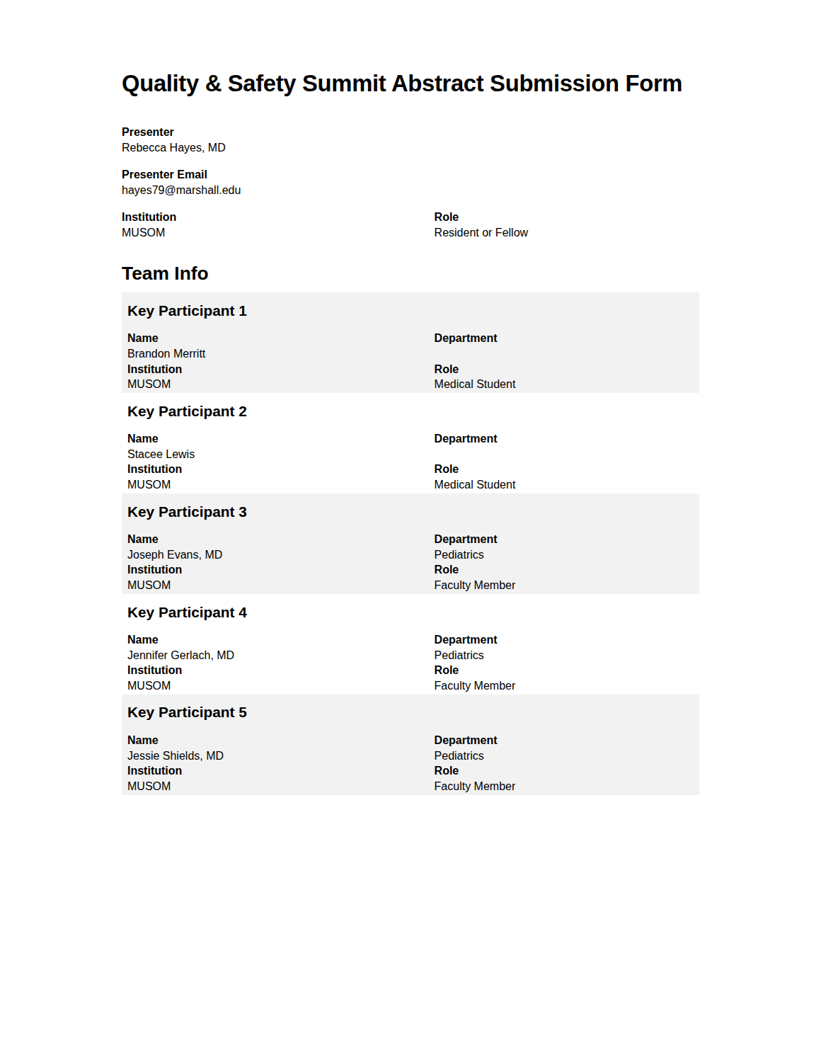Quality & Safety Summit Abstract Submission Form
Presenter
Rebecca Hayes, MD
Presenter Email
hayes79@marshall.edu
Institution
MUSOM
Role
Resident or Fellow
Team Info
Key Participant 1
Name
Brandon Merritt
Department
Institution
MUSOM
Role
Medical Student
Key Participant 2
Name
Stacee Lewis
Department
Institution
MUSOM
Role
Medical Student
Key Participant 3
Name
Joseph Evans, MD
Department
Pediatrics
Institution
MUSOM
Role
Faculty Member
Key Participant 4
Name
Jennifer Gerlach, MD
Department
Pediatrics
Institution
MUSOM
Role
Faculty Member
Key Participant 5
Name
Jessie Shields, MD
Department
Pediatrics
Institution
MUSOM
Role
Faculty Member